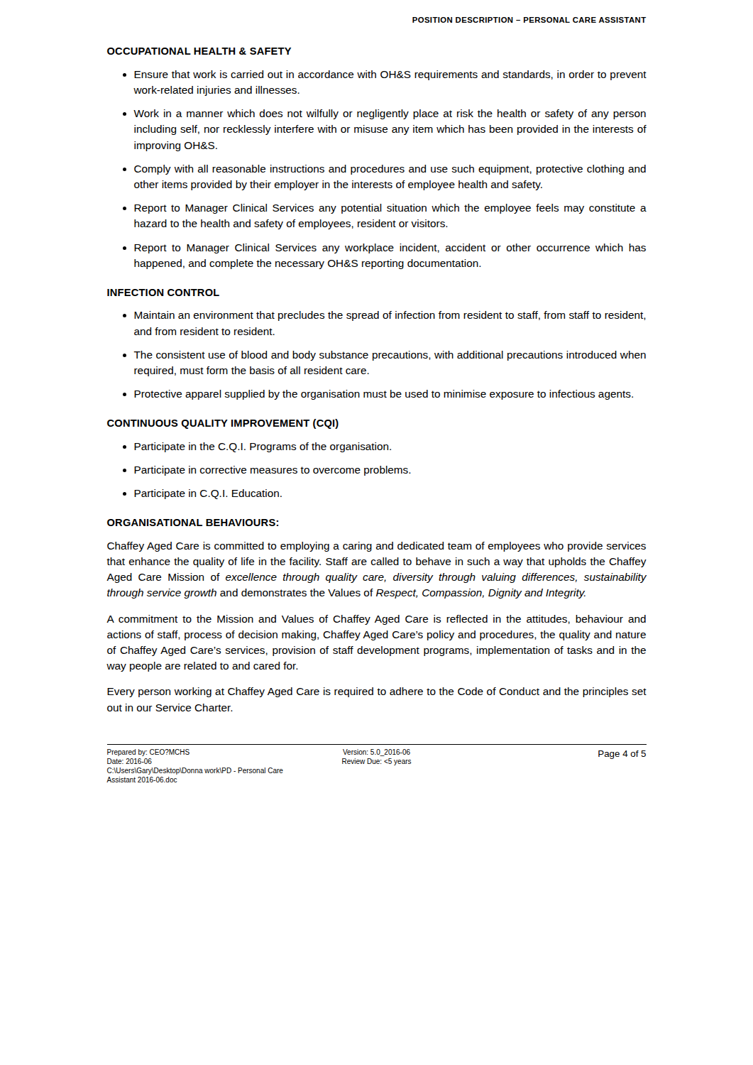Position Description – Personal Care Assistant
Occupational Health & Safety
Ensure that work is carried out in accordance with OH&S requirements and standards, in order to prevent work-related injuries and illnesses.
Work in a manner which does not wilfully or negligently place at risk the health or safety of any person including self, nor recklessly interfere with or misuse any item which has been provided in the interests of improving OH&S.
Comply with all reasonable instructions and procedures and use such equipment, protective clothing and other items provided by their employer in the interests of employee health and safety.
Report to Manager Clinical Services any potential situation which the employee feels may constitute a hazard to the health and safety of employees, resident or visitors.
Report to Manager Clinical Services any workplace incident, accident or other occurrence which has happened, and complete the necessary OH&S reporting documentation.
Infection Control
Maintain an environment that precludes the spread of infection from resident to staff, from staff to resident, and from resident to resident.
The consistent use of blood and body substance precautions, with additional precautions introduced when required, must form the basis of all resident care.
Protective apparel supplied by the organisation must be used to minimise exposure to infectious agents.
Continuous Quality Improvement (CQI)
Participate in the C.Q.I. Programs of the organisation.
Participate in corrective measures to overcome problems.
Participate in C.Q.I. Education.
Organisational Behaviours:
Chaffey Aged Care is committed to employing a caring and dedicated team of employees who provide services that enhance the quality of life in the facility. Staff are called to behave in such a way that upholds the Chaffey Aged Care Mission of excellence through quality care, diversity through valuing differences, sustainability through service growth and demonstrates the Values of Respect, Compassion, Dignity and Integrity.
A commitment to the Mission and Values of Chaffey Aged Care is reflected in the attitudes, behaviour and actions of staff, process of decision making, Chaffey Aged Care’s policy and procedures, the quality and nature of Chaffey Aged Care’s services, provision of staff development programs, implementation of tasks and in the way people are related to and cared for.
Every person working at Chaffey Aged Care is required to adhere to the Code of Conduct and the principles set out in our Service Charter.
Prepared by: CEO?MCHS
Date: 2016-06
C:\Users\Gary\Desktop\Donna work\PD - Personal Care Assistant 2016-06.doc
Version: 5.0_2016-06
Review Due: <5 years
Page 4 of 5